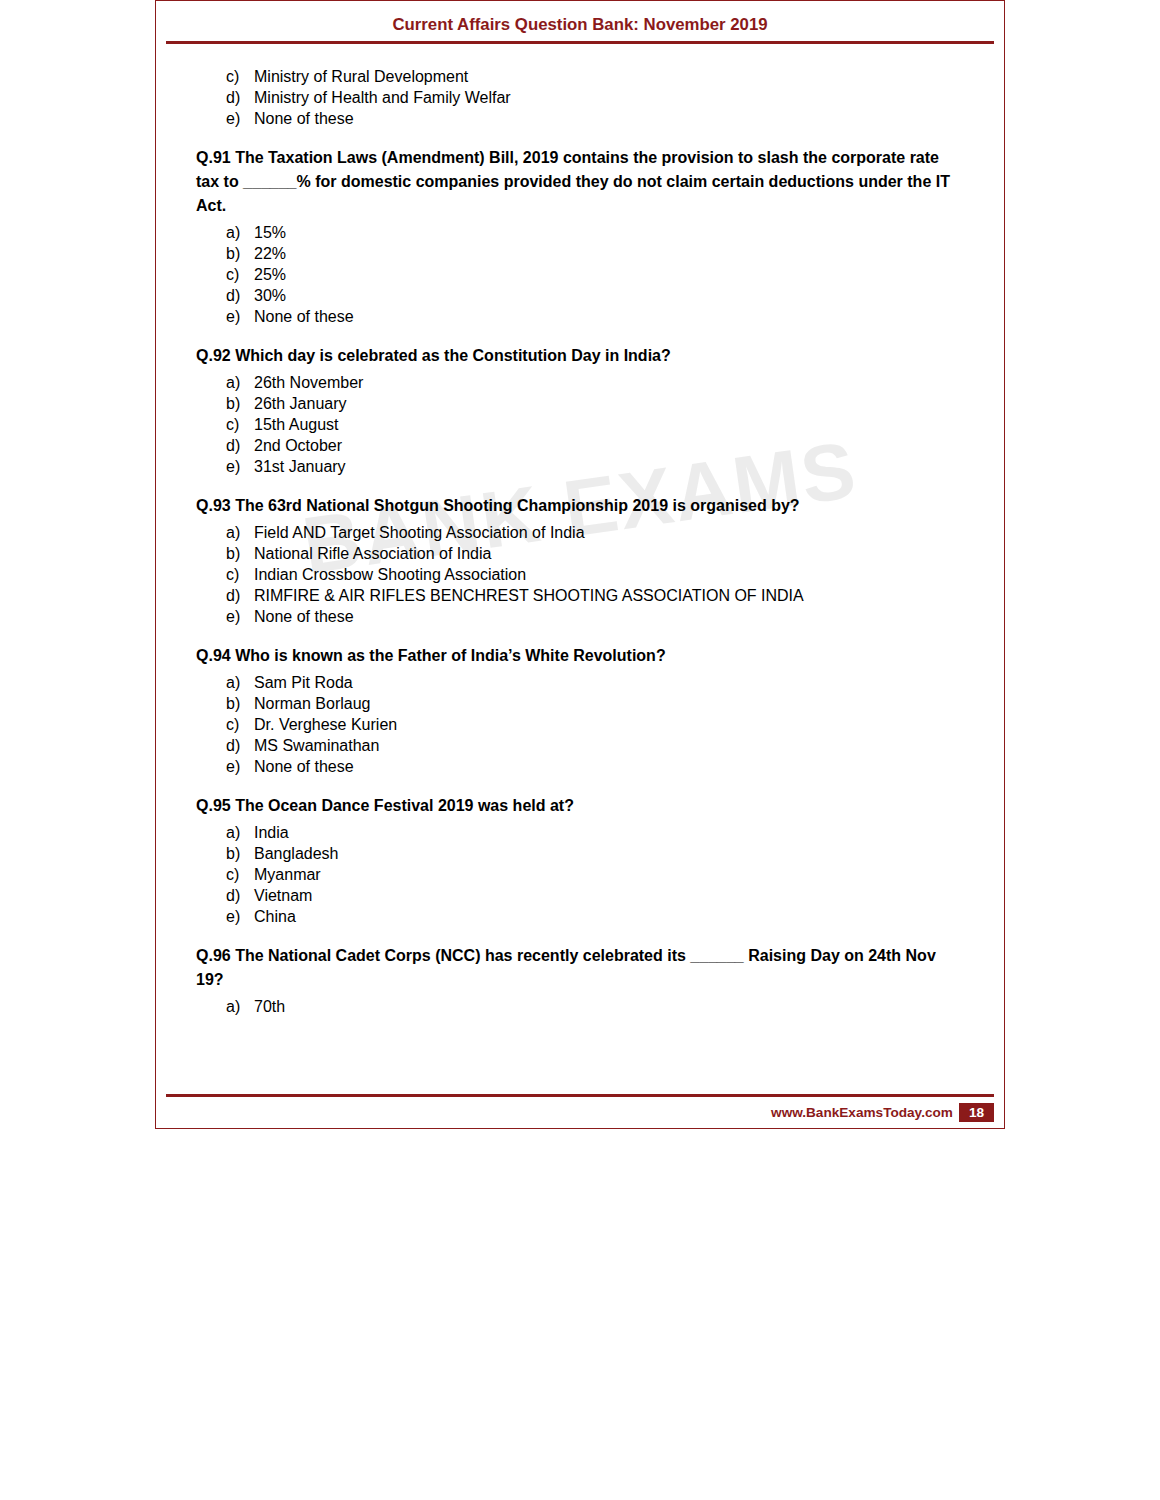Current Affairs Question Bank: November 2019
BANK EXAMS
Ministry of Rural Development
Ministry of Health and Family Welfar
None of these
Q.91 The Taxation Laws (Amendment) Bill, 2019 contains the provision to slash the corporate rate tax to ______% for domestic companies provided they do not claim certain deductions under the IT Act.
15%
22%
25%
30%
None of these
Q.92 Which day is celebrated as the Constitution Day in India?
26th November
26th January
15th August
2nd October
31st January
Q.93 The 63rd National Shotgun Shooting Championship 2019 is organised by?
Field AND Target Shooting Association of India
National Rifle Association of India
Indian Crossbow Shooting Association
RIMFIRE & AIR RIFLES BENCHREST SHOOTING ASSOCIATION OF INDIA
None of these
Q.94 Who is known as the Father of India’s White Revolution?
Sam Pit Roda
Norman Borlaug
Dr. Verghese Kurien
MS Swaminathan
None of these
Q.95 The Ocean Dance Festival 2019 was held at?
India
Bangladesh
Myanmar
Vietnam
China
Q.96 The National Cadet Corps (NCC) has recently celebrated its ______ Raising Day on 24th Nov 19?
70th
www.BankExamsToday.com 18